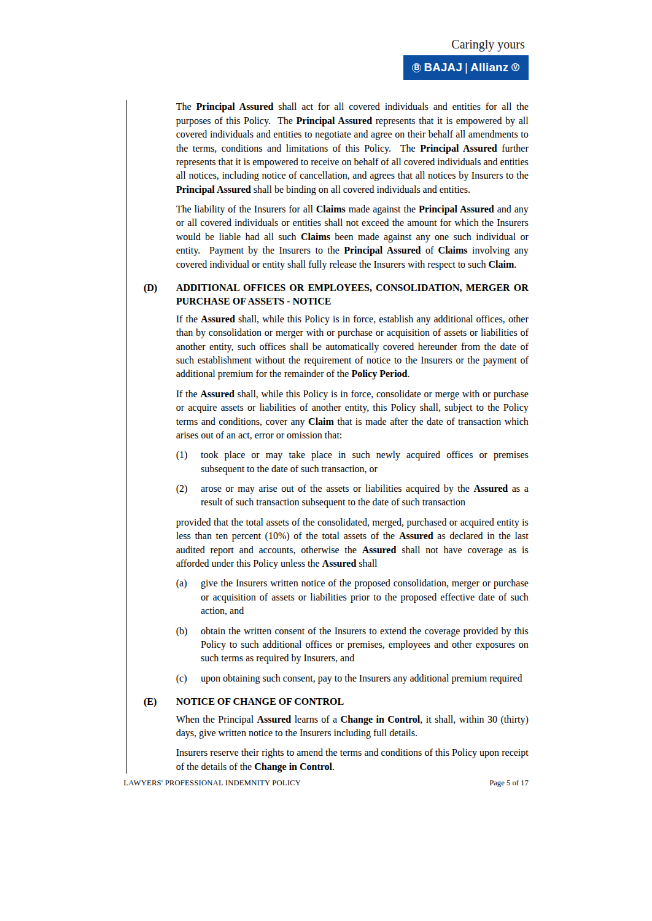Caringly yours
BBAJAJ|AllianzⓋ
The Principal Assured shall act for all covered individuals and entities for all the purposes of this Policy. The Principal Assured represents that it is empowered by all covered individuals and entities to negotiate and agree on their behalf all amendments to the terms, conditions and limitations of this Policy. The Principal Assured further represents that it is empowered to receive on behalf of all covered individuals and entities all notices, including notice of cancellation, and agrees that all notices by Insurers to the Principal Assured shall be binding on all covered individuals and entities.
The liability of the Insurers for all Claims made against the Principal Assured and any or all covered individuals or entities shall not exceed the amount for which the Insurers would be liable had all such Claims been made against any one such individual or entity. Payment by the Insurers to the Principal Assured of Claims involving any covered individual or entity shall fully release the Insurers with respect to such Claim.
(D)
ADDITIONAL OFFICES OR EMPLOYEES, CONSOLIDATION, MERGER OR PURCHASE OF ASSETS - NOTICE
If the Assured shall, while this Policy is in force, establish any additional offices, other than by consolidation or merger with or purchase or acquisition of assets or liabilities of another entity, such offices shall be automatically covered hereunder from the date of such establishment without the requirement of notice to the Insurers or the payment of additional premium for the remainder of the Policy Period.
If the Assured shall, while this Policy is in force, consolidate or merge with or purchase or acquire assets or liabilities of another entity, this Policy shall, subject to the Policy terms and conditions, cover any Claim that is made after the date of transaction which arises out of an act, error or omission that:
(1)
took place or may take place in such newly acquired offices or premises subsequent to the date of such transaction, or
(2)
arose or may arise out of the assets or liabilities acquired by the Assured as a result of such transaction subsequent to the date of such transaction
provided that the total assets of the consolidated, merged, purchased or acquired entity is less than ten percent (10%) of the total assets of the Assured as declared in the last audited report and accounts, otherwise the Assured shall not have coverage as is afforded under this Policy unless the Assured shall
(a)
give the Insurers written notice of the proposed consolidation, merger or purchase or acquisition of assets or liabilities prior to the proposed effective date of such action, and
(b)
obtain the written consent of the Insurers to extend the coverage provided by this Policy to such additional offices or premises, employees and other exposures on such terms as required by Insurers, and
(c)
upon obtaining such consent, pay to the Insurers any additional premium required
(E)
NOTICE OF CHANGE OF CONTROL
When the Principal Assured learns of a Change in Control, it shall, within 30 (thirty) days, give written notice to the Insurers including full details.
Insurers reserve their rights to amend the terms and conditions of this Policy upon receipt of the details of the Change in Control.
LAWYERS' PROFESSIONAL INDEMNITY POLICY
Page 5 of 17